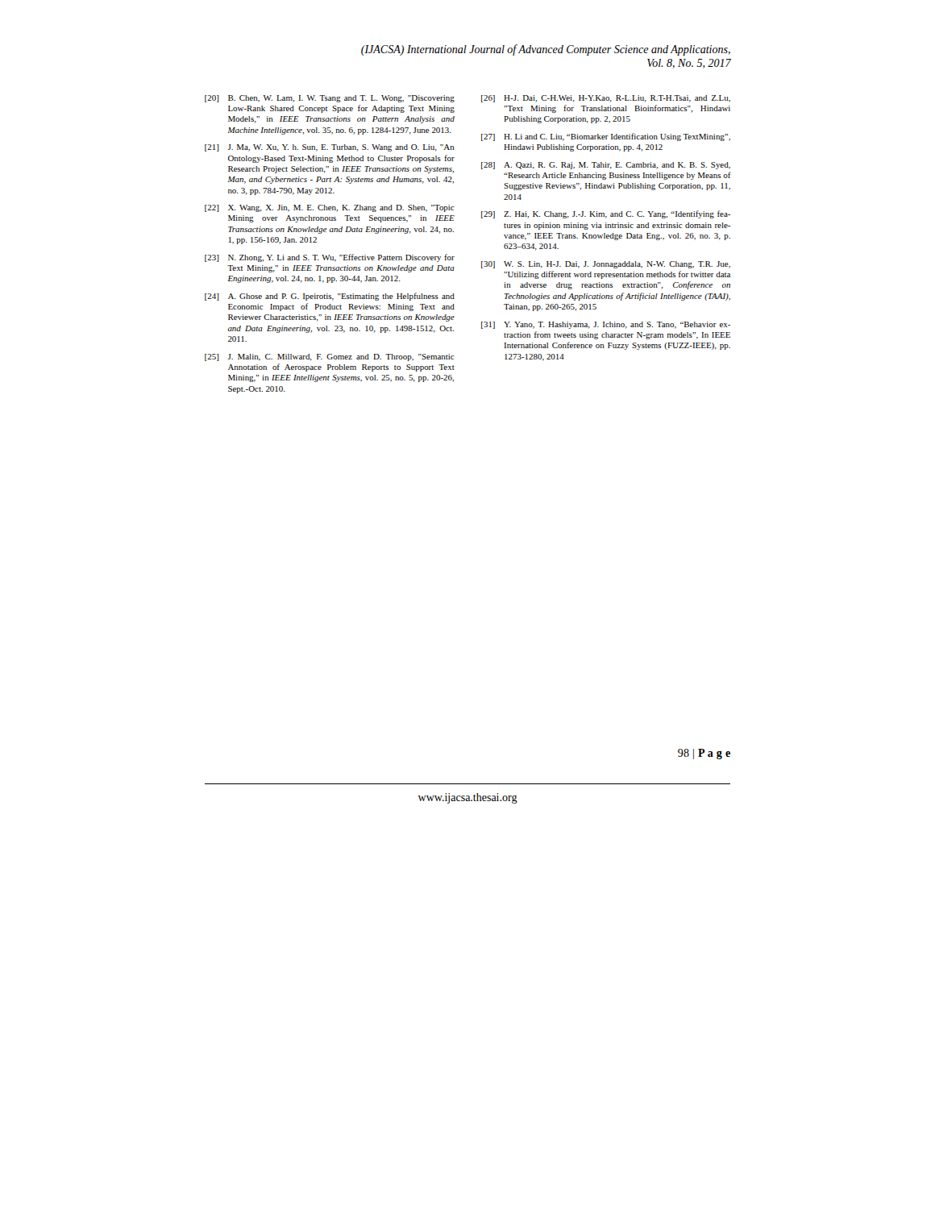(IJACSA) International Journal of Advanced Computer Science and Applications, Vol. 8, No. 5, 2017
[20] B. Chen, W. Lam, I. W. Tsang and T. L. Wong, "Discovering Low-Rank Shared Concept Space for Adapting Text Mining Models," in IEEE Transactions on Pattern Analysis and Machine Intelligence, vol. 35, no. 6, pp. 1284-1297, June 2013.
[21] J. Ma, W. Xu, Y. h. Sun, E. Turban, S. Wang and O. Liu, "An Ontology-Based Text-Mining Method to Cluster Proposals for Research Project Selection," in IEEE Transactions on Systems, Man, and Cybernetics - Part A: Systems and Humans, vol. 42, no. 3, pp. 784-790, May 2012.
[22] X. Wang, X. Jin, M. E. Chen, K. Zhang and D. Shen, "Topic Mining over Asynchronous Text Sequences," in IEEE Transactions on Knowledge and Data Engineering, vol. 24, no. 1, pp. 156-169, Jan. 2012
[23] N. Zhong, Y. Li and S. T. Wu, "Effective Pattern Discovery for Text Mining," in IEEE Transactions on Knowledge and Data Engineering, vol. 24, no. 1, pp. 30-44, Jan. 2012.
[24] A. Ghose and P. G. Ipeirotis, "Estimating the Helpfulness and Economic Impact of Product Reviews: Mining Text and Reviewer Characteristics," in IEEE Transactions on Knowledge and Data Engineering, vol. 23, no. 10, pp. 1498-1512, Oct. 2011.
[25] J. Malin, C. Millward, F. Gomez and D. Throop, "Semantic Annotation of Aerospace Problem Reports to Support Text Mining," in IEEE Intelligent Systems, vol. 25, no. 5, pp. 20-26, Sept.-Oct. 2010.
[26] H-J. Dai, C-H.Wei, H-Y.Kao, R-L.Liu, R.T-H.Tsai, and Z.Lu, "Text Mining for Translational Bioinformatics", Hindawi Publishing Corporation, pp. 2, 2015
[27] H. Li and C. Liu, “Biomarker Identification Using TextMining”, Hindawi Publishing Corporation, pp. 4, 2012
[28] A. Qazi, R. G. Raj, M. Tahir, E. Cambria, and K. B. S. Syed, “Research Article Enhancing Business Intelligence by Means of Suggestive Reviews”, Hindawi Publishing Corporation, pp. 11, 2014
[29] Z. Hai, K. Chang, J.-J. Kim, and C. C. Yang, “Identifying features in opinion mining via intrinsic and extrinsic domain relevance,” IEEE Trans. Knowledge Data Eng., vol. 26, no. 3, p. 623–634, 2014.
[30] W. S. Lin, H-J. Dai, J. Jonnagaddala, N-W. Chang, T.R. Jue, "Utilizing different word representation methods for twitter data in adverse drug reactions extraction", Conference on Technologies and Applications of Artificial Intelligence (TAAI), Tainan, pp. 260-265, 2015
[31] Y. Yano, T. Hashiyama, J. Ichino, and S. Tano, “Behavior extraction from tweets using character N-gram models”, In IEEE International Conference on Fuzzy Systems (FUZZ-IEEE), pp. 1273-1280, 2014
98 | P a g e
www.ijacsa.thesai.org